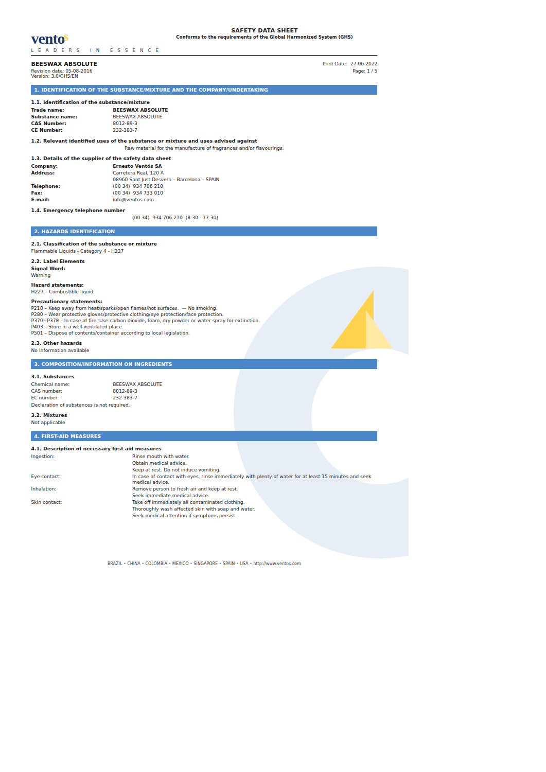ventos
L E A D E R S I N E S S E N C E
SAFETY DATA SHEET
Conforms to the requirements of the Global Harmonized System (GHS)
BEESWAX ABSOLUTE
Revision date: 05-08-2016
Version: 3.0/GHS/EN
Print Date: 27-06-2022
Page: 1 / 5
1. IDENTIFICATION OF THE SUBSTANCE/MIXTURE AND THE COMPANY/UNDERTAKING
1.1. Identification of the substance/mixture
| Trade name: | BEESWAX ABSOLUTE |
| Substance name: | BEESWAX ABSOLUTE |
| CAS Number: | 8012-89-3 |
| CE Number: | 232-383-7 |
1.2. Relevant identified uses of the substance or mixture and uses advised against
Raw material for the manufacture of fragrances and/or flavourings.
1.3. Details of the supplier of the safety data sheet
| Company: | Ernesto Ventós SA |
| Address: | Carretera Real, 120 A |
| | 08960 Sant Just Desvern – Barcelona – SPAIN |
| Telephone: | (00 34) 934 706 210 |
| Fax: | (00 34) 934 733 010 |
| E-mail: | info@ventos.com |
1.4. Emergency telephone number
(00 34) 934 706 210 (8:30 - 17:30)
2. HAZARDS IDENTIFICATION
2.1. Classification of the substance or mixture
Flammable Liquids - Category 4 - H227
2.2. Label Elements
Signal Word:
Warning
Hazard statements:
H227 – Combustible liquid.
Precautionary statements:
P210 – Keep away from heat/sparks/open flames/hot surfaces. — No smoking.
P280 – Wear protective gloves/protective clothing/eye protection/face protection.
P370+P378 – In case of fire: Use carbon dioxide, foam, dry powder or water spray for extinction.
P403 – Store in a well-ventilated place.
P501 – Dispose of contents/container according to local legislation.
2.3. Other hazards
No Information available
3. COMPOSITION/INFORMATION ON INGREDIENTS
3.1. Substances
| Chemical name: | BEESWAX ABSOLUTE |
| CAS number: | 8012-89-3 |
| EC number: | 232-383-7 |
Declaration of substances is not required.
3.2. Mixtures
Not applicable
4. FIRST-AID MEASURES
4.1. Description of necessary first aid measures
| Ingestion: | Rinse mouth with water. |
| | Obtain medical advice. |
| | Keep at rest. Do not induce vomiting. |
| Eye contact: | In case of contact with eyes, rinse immediately with plenty of water for at least 15 minutes and seek medical advice. |
| Inhalation: | Remove person to fresh air and keep at rest. |
| | Seek immediate medical advice. |
| Skin contact: | Take off immediately all contaminated clothing. |
| | Thoroughly wash affected skin with soap and water. |
| | Seek medical attention if symptoms persist. |
BRAZIL • CHINA • COLOMBIA • MEXICO • SINGAPORE • SPAIN • USA • http://www.ventos.com